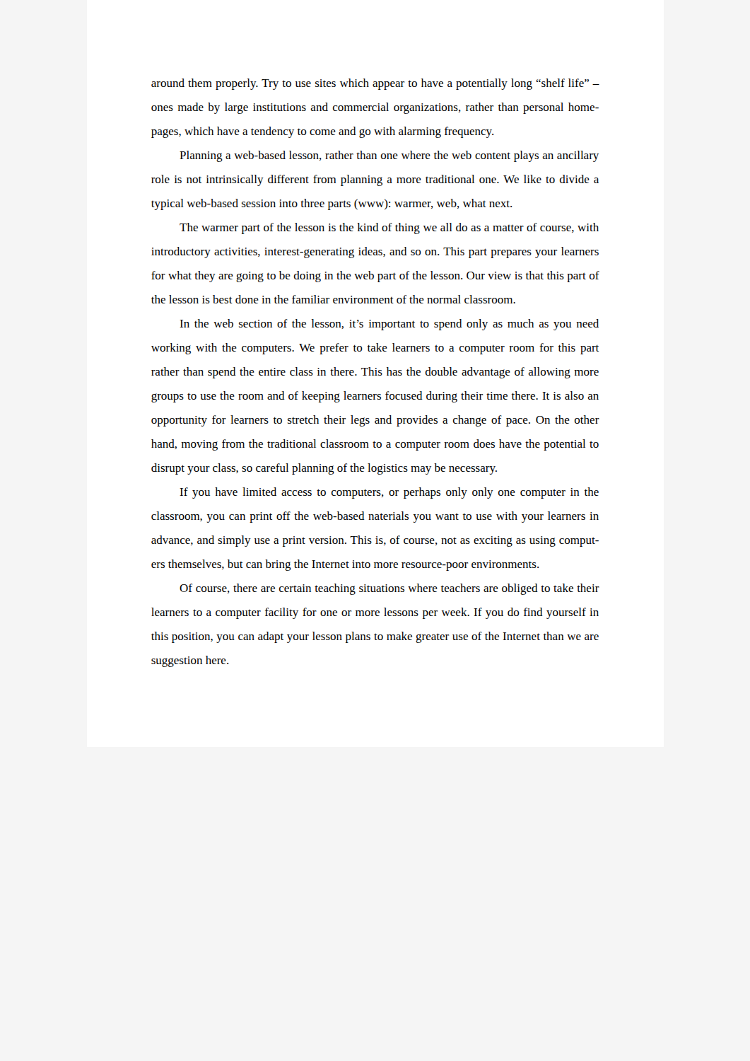around them properly. Try to use sites which appear to have a potentially long “shelf life” – ones made by large institutions and commercial organizations, rather than personal homepages, which have a tendency to come and go with alarming frequency.
Planning a web-based lesson, rather than one where the web content plays an ancillary role is not intrinsically different from planning a more traditional one. We like to divide a typical web-based session into three parts (www): warmer, web, what next.
The warmer part of the lesson is the kind of thing we all do as a matter of course, with introductory activities, interest-generating ideas, and so on. This part prepares your learners for what they are going to be doing in the web part of the lesson. Our view is that this part of the lesson is best done in the familiar environment of the normal classroom.
In the web section of the lesson, it’s important to spend only as much as you need working with the computers. We prefer to take learners to a computer room for this part rather than spend the entire class in there. This has the double advantage of allowing more groups to use the room and of keeping learners focused during their time there. It is also an opportunity for learners to stretch their legs and provides a change of pace. On the other hand, moving from the traditional classroom to a computer room does have the potential to disrupt your class, so careful planning of the logistics may be necessary.
If you have limited access to computers, or perhaps only only one computer in the classroom, you can print off the web-based naterials you want to use with your learners in advance, and simply use a print version. This is, of course, not as exciting as using computers themselves, but can bring the Internet into more resource-poor environments.
Of course, there are certain teaching situations where teachers are obliged to take their learners to a computer facility for one or more lessons per week. If you do find yourself in this position, you can adapt your lesson plans to make greater use of the Internet than we are suggestion here.